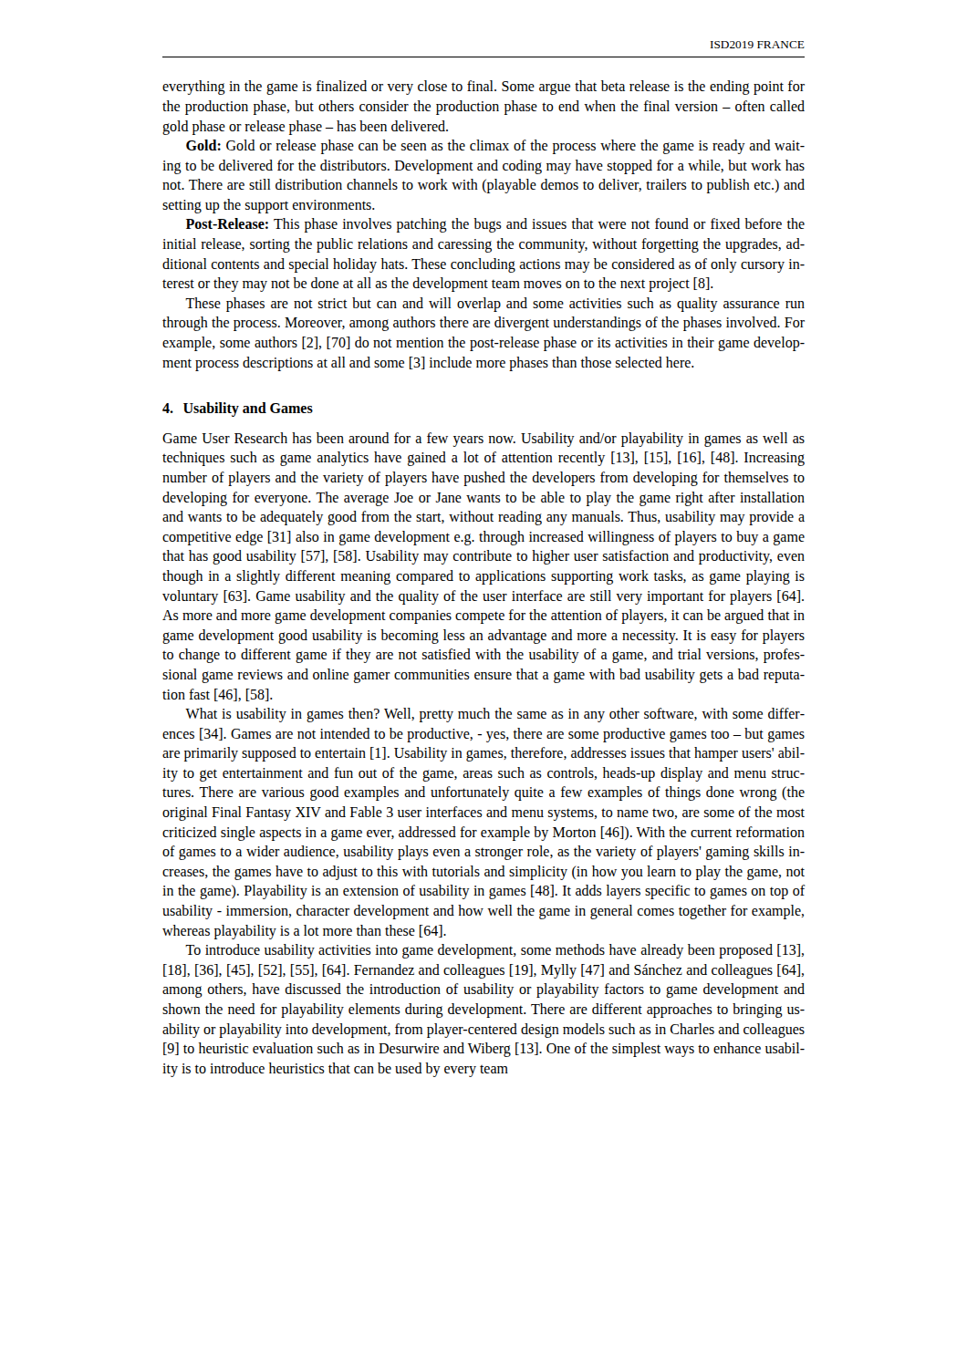ISD2019 FRANCE
everything in the game is finalized or very close to final. Some argue that beta release is the ending point for the production phase, but others consider the production phase to end when the final version – often called gold phase or release phase – has been delivered.
Gold: Gold or release phase can be seen as the climax of the process where the game is ready and waiting to be delivered for the distributors. Development and coding may have stopped for a while, but work has not. There are still distribution channels to work with (playable demos to deliver, trailers to publish etc.) and setting up the support environments.
Post-Release: This phase involves patching the bugs and issues that were not found or fixed before the initial release, sorting the public relations and caressing the community, without forgetting the upgrades, additional contents and special holiday hats. These concluding actions may be considered as of only cursory interest or they may not be done at all as the development team moves on to the next project [8].
These phases are not strict but can and will overlap and some activities such as quality assurance run through the process. Moreover, among authors there are divergent understandings of the phases involved. For example, some authors [2], [70] do not mention the post-release phase or its activities in their game development process descriptions at all and some [3] include more phases than those selected here.
4. Usability and Games
Game User Research has been around for a few years now. Usability and/or playability in games as well as techniques such as game analytics have gained a lot of attention recently [13], [15], [16], [48]. Increasing number of players and the variety of players have pushed the developers from developing for themselves to developing for everyone. The average Joe or Jane wants to be able to play the game right after installation and wants to be adequately good from the start, without reading any manuals. Thus, usability may provide a competitive edge [31] also in game development e.g. through increased willingness of players to buy a game that has good usability [57], [58]. Usability may contribute to higher user satisfaction and productivity, even though in a slightly different meaning compared to applications supporting work tasks, as game playing is voluntary [63]. Game usability and the quality of the user interface are still very important for players [64]. As more and more game development companies compete for the attention of players, it can be argued that in game development good usability is becoming less an advantage and more a necessity. It is easy for players to change to different game if they are not satisfied with the usability of a game, and trial versions, professional game reviews and online gamer communities ensure that a game with bad usability gets a bad reputation fast [46], [58].
What is usability in games then? Well, pretty much the same as in any other software, with some differences [34]. Games are not intended to be productive, - yes, there are some productive games too – but games are primarily supposed to entertain [1]. Usability in games, therefore, addresses issues that hamper users' ability to get entertainment and fun out of the game, areas such as controls, heads-up display and menu structures. There are various good examples and unfortunately quite a few examples of things done wrong (the original Final Fantasy XIV and Fable 3 user interfaces and menu systems, to name two, are some of the most criticized single aspects in a game ever, addressed for example by Morton [46]). With the current reformation of games to a wider audience, usability plays even a stronger role, as the variety of players' gaming skills increases, the games have to adjust to this with tutorials and simplicity (in how you learn to play the game, not in the game). Playability is an extension of usability in games [48]. It adds layers specific to games on top of usability - immersion, character development and how well the game in general comes together for example, whereas playability is a lot more than these [64].
To introduce usability activities into game development, some methods have already been proposed [13], [18], [36], [45], [52], [55], [64]. Fernandez and colleagues [19], Mylly [47] and Sánchez and colleagues [64], among others, have discussed the introduction of usability or playability factors to game development and shown the need for playability elements during development. There are different approaches to bringing usability or playability into development, from player-centered design models such as in Charles and colleagues [9] to heuristic evaluation such as in Desurwire and Wiberg [13]. One of the simplest ways to enhance usability is to introduce heuristics that can be used by every team